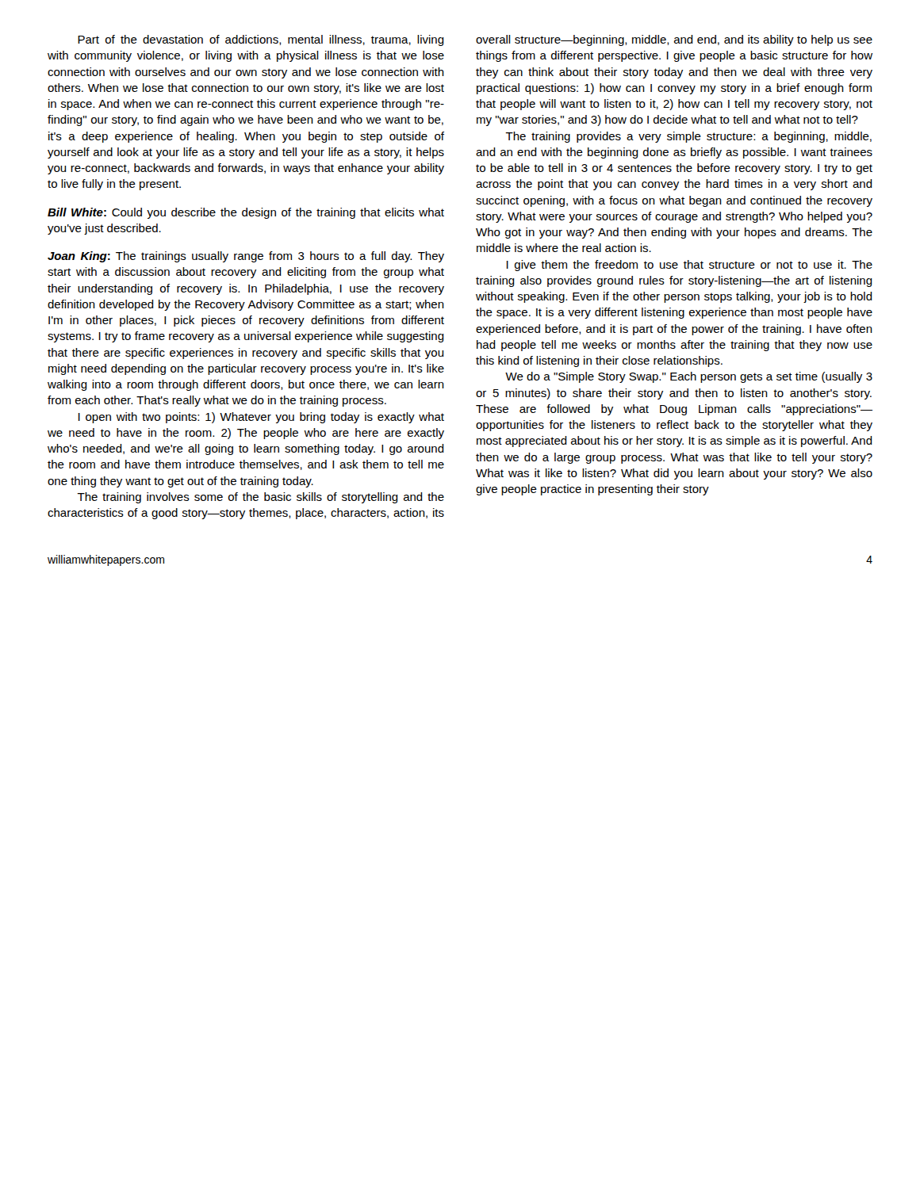Part of the devastation of addictions, mental illness, trauma, living with community violence, or living with a physical illness is that we lose connection with ourselves and our own story and we lose connection with others. When we lose that connection to our own story, it's like we are lost in space. And when we can re-connect this current experience through "re-finding" our story, to find again who we have been and who we want to be, it's a deep experience of healing. When you begin to step outside of yourself and look at your life as a story and tell your life as a story, it helps you re-connect, backwards and forwards, in ways that enhance your ability to live fully in the present.
Bill White: Could you describe the design of the training that elicits what you've just described.
Joan King: The trainings usually range from 3 hours to a full day. They start with a discussion about recovery and eliciting from the group what their understanding of recovery is. In Philadelphia, I use the recovery definition developed by the Recovery Advisory Committee as a start; when I'm in other places, I pick pieces of recovery definitions from different systems. I try to frame recovery as a universal experience while suggesting that there are specific experiences in recovery and specific skills that you might need depending on the particular recovery process you're in. It's like walking into a room through different doors, but once there, we can learn from each other. That's really what we do in the training process.
I open with two points: 1) Whatever you bring today is exactly what we need to have in the room. 2) The people who are here are exactly who's needed, and we're all going to learn something today. I go around the room and have them introduce themselves, and I ask them to tell me one thing they want to get out of the training today.
The training involves some of the basic skills of storytelling and the characteristics of a good story—story themes, place, characters, action, its overall structure—beginning, middle, and end, and its ability to help us see things from a different perspective. I give people a basic structure for how they can think about their story today and then we deal with three very practical questions: 1) how can I convey my story in a brief enough form that people will want to listen to it, 2) how can I tell my recovery story, not my "war stories," and 3) how do I decide what to tell and what not to tell?
The training provides a very simple structure: a beginning, middle, and an end with the beginning done as briefly as possible. I want trainees to be able to tell in 3 or 4 sentences the before recovery story. I try to get across the point that you can convey the hard times in a very short and succinct opening, with a focus on what began and continued the recovery story. What were your sources of courage and strength? Who helped you? Who got in your way? And then ending with your hopes and dreams. The middle is where the real action is.
I give them the freedom to use that structure or not to use it. The training also provides ground rules for story-listening—the art of listening without speaking. Even if the other person stops talking, your job is to hold the space. It is a very different listening experience than most people have experienced before, and it is part of the power of the training. I have often had people tell me weeks or months after the training that they now use this kind of listening in their close relationships.
We do a "Simple Story Swap." Each person gets a set time (usually 3 or 5 minutes) to share their story and then to listen to another's story. These are followed by what Doug Lipman calls "appreciations"—opportunities for the listeners to reflect back to the storyteller what they most appreciated about his or her story. It is as simple as it is powerful. And then we do a large group process. What was that like to tell your story? What was it like to listen? What did you learn about your story? We also give people practice in presenting their story
williamwhitepapers.com 4